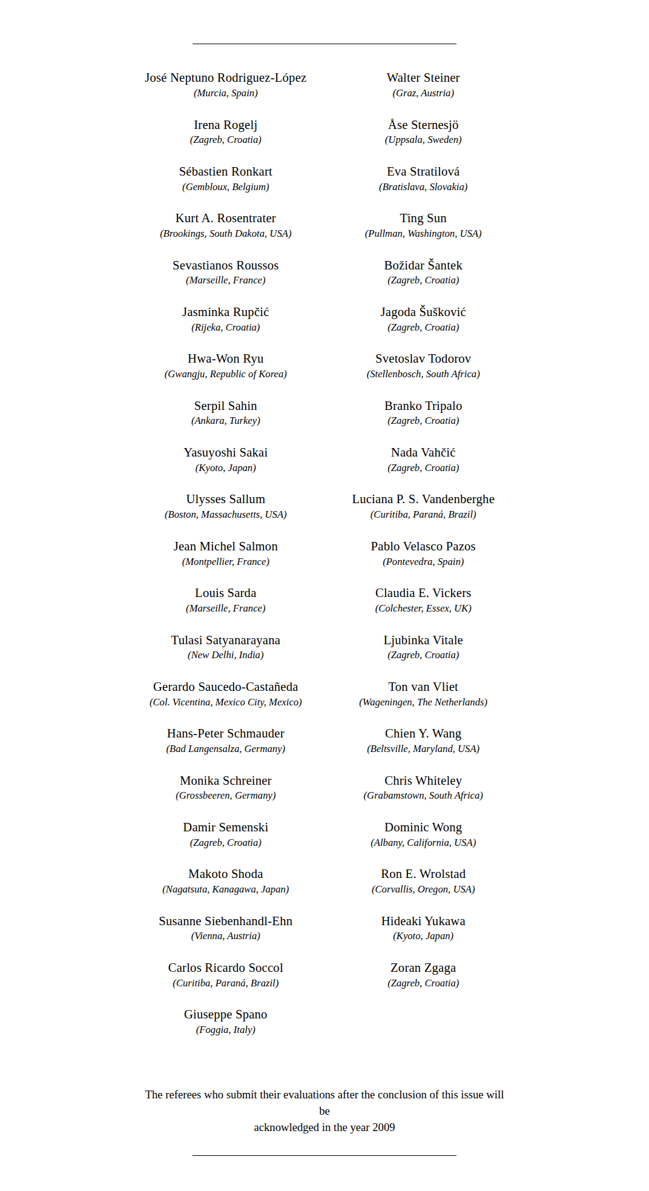José Neptuno Rodriguez-López
(Murcia, Spain)
Irena Rogelj
(Zagreb, Croatia)
Sébastien Ronkart
(Gembloux, Belgium)
Kurt A. Rosentrater
(Brookings, South Dakota, USA)
Sevastianos Roussos
(Marseille, France)
Jasminka Rupčić
(Rijeka, Croatia)
Hwa-Won Ryu
(Gwangju, Republic of Korea)
Serpil Sahin
(Ankara, Turkey)
Yasuyoshi Sakai
(Kyoto, Japan)
Ulysses Sallum
(Boston, Massachusetts, USA)
Jean Michel Salmon
(Montpellier, France)
Louis Sarda
(Marseille, France)
Tulasi Satyanarayana
(New Delhi, India)
Gerardo Saucedo-Castañeda
(Col. Vicentina, Mexico City, Mexico)
Hans-Peter Schmauder
(Bad Langensalza, Germany)
Monika Schreiner
(Grossbeeren, Germany)
Damir Semenski
(Zagreb, Croatia)
Makoto Shoda
(Nagatsuta, Kanagawa, Japan)
Susanne Siebenhandl-Ehn
(Vienna, Austria)
Carlos Ricardo Soccol
(Curitiba, Paraná, Brazil)
Giuseppe Spano
(Foggia, Italy)
Walter Steiner
(Graz, Austria)
Åse Sternesjö
(Uppsala, Sweden)
Eva Stratilová
(Bratislava, Slovakia)
Ting Sun
(Pullman, Washington, USA)
Božidar Šantek
(Zagreb, Croatia)
Jagoda Šušković
(Zagreb, Croatia)
Svetoslav Todorov
(Stellenbosch, South Africa)
Branko Tripalo
(Zagreb, Croatia)
Nada Vahčić
(Zagreb, Croatia)
Luciana P. S. Vandenberghe
(Curitiba, Paraná, Brazil)
Pablo Velasco Pazos
(Pontevedra, Spain)
Claudia E. Vickers
(Colchester, Essex, UK)
Ljubinka Vitale
(Zagreb, Croatia)
Ton van Vliet
(Wageningen, The Netherlands)
Chien Y. Wang
(Beltsville, Maryland, USA)
Chris Whiteley
(Grabamstown, South Africa)
Dominic Wong
(Albany, California, USA)
Ron E. Wrolstad
(Corvallis, Oregon, USA)
Hideaki Yukawa
(Kyoto, Japan)
Zoran Zgaga
(Zagreb, Croatia)
The referees who submit their evaluations after the conclusion of this issue will be
acknowledged in the year 2009